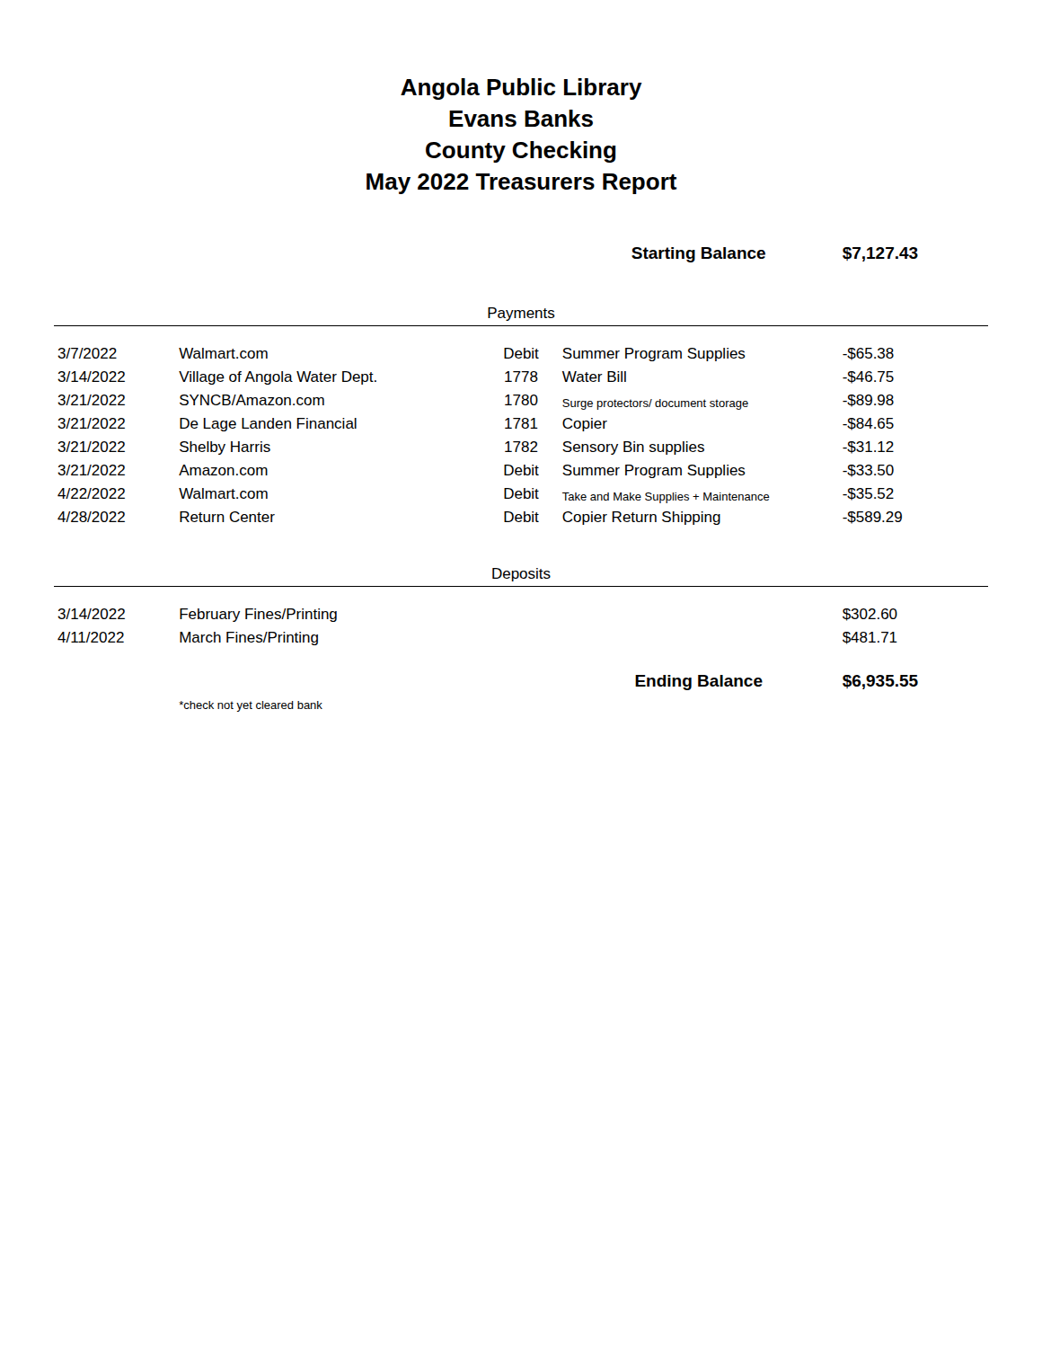Angola Public Library
Evans Banks
County Checking
May 2022 Treasurers Report
| | | | Starting Balance | $7,127.43 |
| | | Payments | | |
| 3/7/2022 | Walmart.com | Debit | Summer Program Supplies | -$65.38 |
| 3/14/2022 | Village of Angola Water Dept. | 1778 | Water Bill | -$46.75 |
| 3/21/2022 | SYNCB/Amazon.com | 1780 | Surge protectors/ document storage | -$89.98 |
| 3/21/2022 | De Lage Landen Financial | 1781 | Copier | -$84.65 |
| 3/21/2022 | Shelby Harris | 1782 | Sensory Bin supplies | -$31.12 |
| 3/21/2022 | Amazon.com | Debit | Summer Program Supplies | -$33.50 |
| 4/22/2022 | Walmart.com | Debit | Take and Make Supplies + Maintenance | -$35.52 |
| 4/28/2022 | Return Center | Debit | Copier Return Shipping | -$589.29 |
| | | Deposits | | |
| 3/14/2022 | February Fines/Printing | | | $302.60 |
| 4/11/2022 | March Fines/Printing | | | $481.71 |
| | | | Ending Balance | $6,935.55 |
| | *check not yet cleared bank | | | |